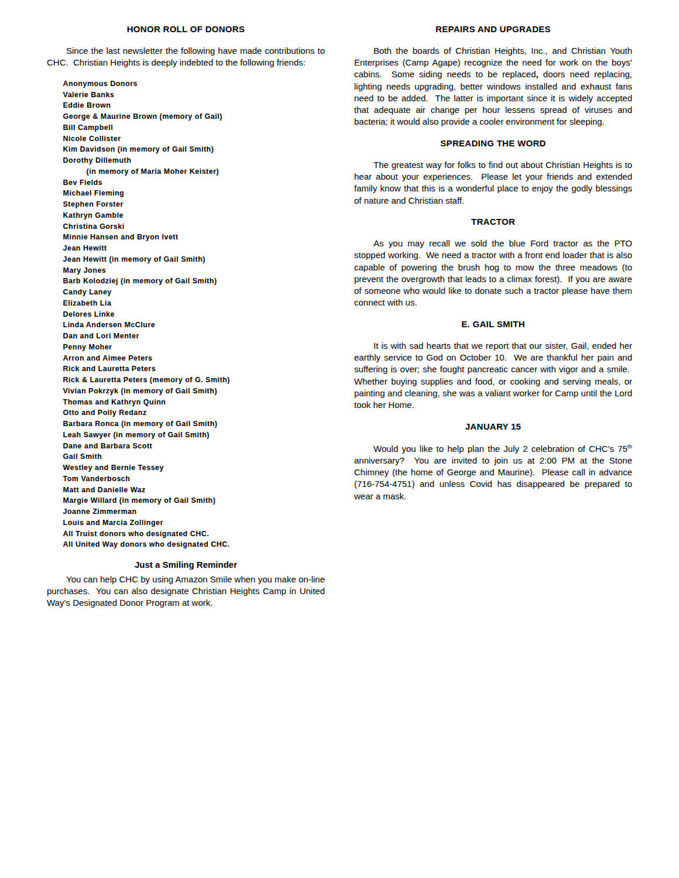HONOR ROLL OF DONORS
Since the last newsletter the following have made contributions to CHC. Christian Heights is deeply indebted to the following friends:
Anonymous Donors
Valerie Banks
Eddie Brown
George & Maurine Brown (memory of Gail)
Bill Campbell
Nicole Collister
Kim Davidson (in memory of Gail Smith)
Dorothy Dillemuth
(in memory of Maria Moher Keister)
Bev Fields
Michael Fleming
Stephen Forster
Kathryn Gamble
Christina Gorski
Minnie Hansen and Bryon Ivett
Jean Hewitt
Jean Hewitt (in memory of Gail Smith)
Mary Jones
Barb Kolodziej (in memory of Gail Smith)
Candy Laney
Elizabeth Lia
Delores Linke
Linda Andersen McClure
Dan and Lori Menter
Penny Moher
Arron and Aimee Peters
Rick and Lauretta Peters
Rick & Lauretta Peters (memory of G. Smith)
Vivian Pokrzyk (in memory of Gail Smith)
Thomas and Kathryn Quinn
Otto and Polly Redanz
Barbara Ronca (in memory of Gail Smith)
Leah Sawyer (in memory of Gail Smith)
Dane and Barbara Scott
Gail Smith
Westley and Bernie Tessey
Tom Vanderbosch
Matt and Danielle Waz
Margie Willard (in memory of Gail Smith)
Joanne Zimmerman
Louis and Marcia Zollinger
All Truist donors who designated CHC.
All United Way donors who designated CHC.
Just a Smiling Reminder
You can help CHC by using Amazon Smile when you make on-line purchases. You can also designate Christian Heights Camp in United Way’s Designated Donor Program at work.
REPAIRS AND UPGRADES
Both the boards of Christian Heights, Inc., and Christian Youth Enterprises (Camp Agape) recognize the need for work on the boys’ cabins. Some siding needs to be replaced, doors need replacing, lighting needs upgrading, better windows installed and exhaust fans need to be added. The latter is important since it is widely accepted that adequate air change per hour lessens spread of viruses and bacteria; it would also provide a cooler environment for sleeping.
SPREADING THE WORD
The greatest way for folks to find out about Christian Heights is to hear about your experiences. Please let your friends and extended family know that this is a wonderful place to enjoy the godly blessings of nature and Christian staff.
TRACTOR
As you may recall we sold the blue Ford tractor as the PTO stopped working. We need a tractor with a front end loader that is also capable of powering the brush hog to mow the three meadows (to prevent the overgrowth that leads to a climax forest). If you are aware of someone who would like to donate such a tractor please have them connect with us.
E. GAIL SMITH
It is with sad hearts that we report that our sister, Gail, ended her earthly service to God on October 10. We are thankful her pain and suffering is over; she fought pancreatic cancer with vigor and a smile. Whether buying supplies and food, or cooking and serving meals, or painting and cleaning, she was a valiant worker for Camp until the Lord took her Home.
JANUARY 15
Would you like to help plan the July 2 celebration of CHC’s 75th anniversary? You are invited to join us at 2:00 PM at the Stone Chimney (the home of George and Maurine). Please call in advance (716-754-4751) and unless Covid has disappeared be prepared to wear a mask.